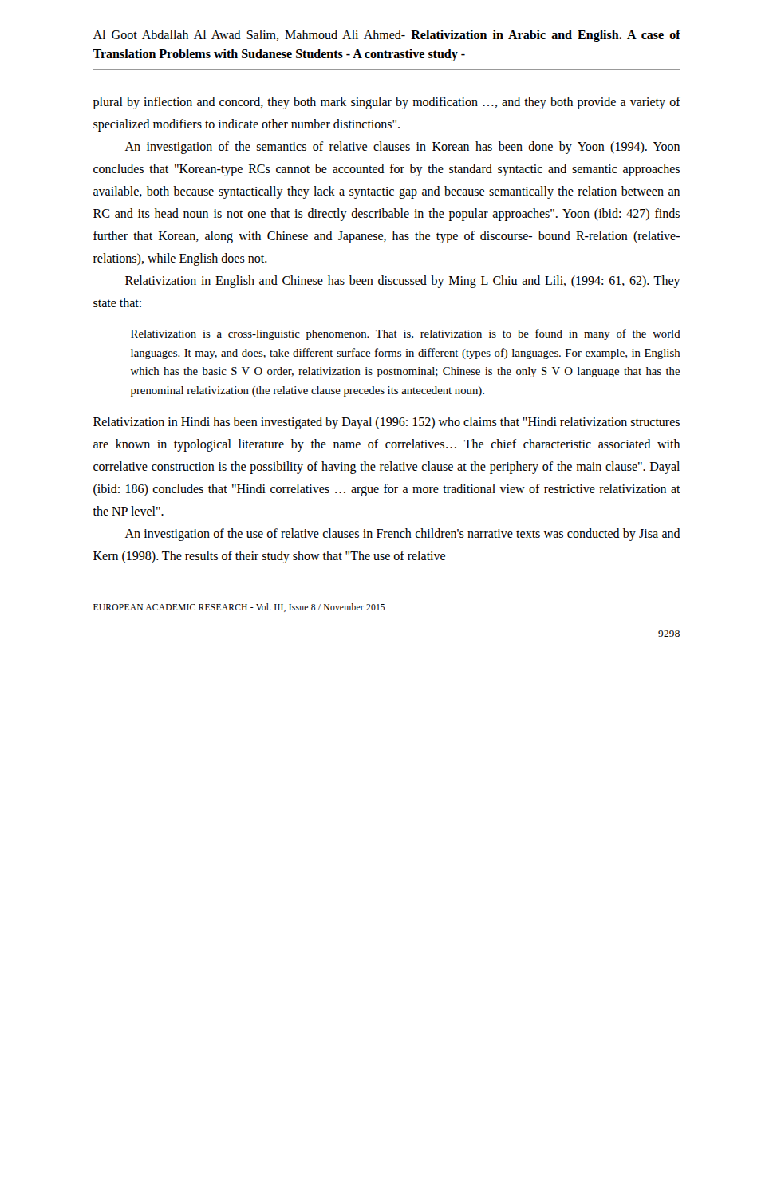Al Goot Abdallah Al Awad Salim, Mahmoud Ali Ahmed- Relativization in Arabic and English. A case of Translation Problems with Sudanese Students - A contrastive study -
plural by inflection and concord, they both mark singular by modification …, and they both provide a variety of specialized modifiers to indicate other number distinctions".
An investigation of the semantics of relative clauses in Korean has been done by Yoon (1994). Yoon concludes that "Korean-type RCs cannot be accounted for by the standard syntactic and semantic approaches available, both because syntactically they lack a syntactic gap and because semantically the relation between an RC and its head noun is not one that is directly describable in the popular approaches". Yoon (ibid: 427) finds further that Korean, along with Chinese and Japanese, has the type of discourse- bound R-relation (relative-relations), while English does not.
Relativization in English and Chinese has been discussed by Ming L Chiu and Lili, (1994: 61, 62). They state that:
Relativization is a cross-linguistic phenomenon. That is, relativization is to be found in many of the world languages. It may, and does, take different surface forms in different (types of) languages. For example, in English which has the basic S V O order, relativization is postnominal; Chinese is the only S V O language that has the prenominal relativization (the relative clause precedes its antecedent noun).
Relativization in Hindi has been investigated by Dayal (1996: 152) who claims that "Hindi relativization structures are known in typological literature by the name of correlatives… The chief characteristic associated with correlative construction is the possibility of having the relative clause at the periphery of the main clause". Dayal (ibid: 186) concludes that "Hindi correlatives … argue for a more traditional view of restrictive relativization at the NP level".
An investigation of the use of relative clauses in French children's narrative texts was conducted by Jisa and Kern (1998). The results of their study show that "The use of relative
EUROPEAN ACADEMIC RESEARCH - Vol. III, Issue 8 / November 2015 9298